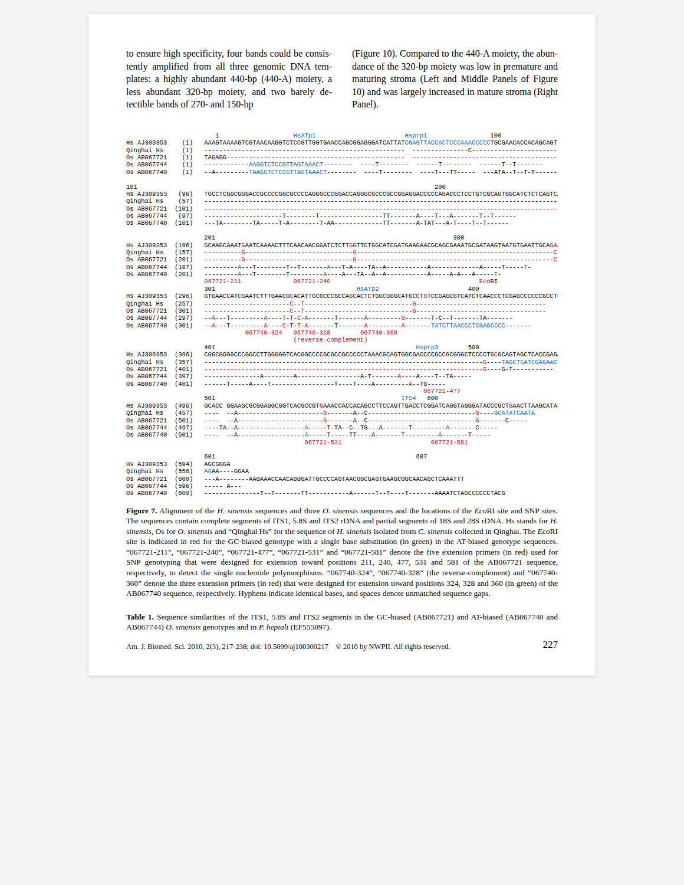to ensure high specificity, four bands could be consistently amplified from all three genomic DNA templates: a highly abundant 440-bp (440-A) moiety, a less abundant 320-bp moiety, and two barely detectible bands of 270- and 150-bp
(Figure 10). Compared to the 440-A moiety, the abundance of the 320-bp moiety was low in premature and maturing stroma (Left and Middle Panels of Figure 10) and was largely increased in mature stroma (Right Panel).
                        1                    HsATp1                        Hsprp1                 100
Hs AJ309353    (1)   AAAGTAAAAGTCGTAACAAGGTCTCCGTTGGTGAACCAGCGGAGGGATCATTATCGAGTTACCACTCCCAAACCCCCTGCGAACACCACAGCAGT
Qinghai Hs     (1)   ------------------------------------------------------  ---------------C-------------------------
Os AB067721    (1)   TAGAGG------------------------------------------------  ----------------------------------------
Os AB067744    (1)   ------------AAGGTCTCCGTTAGTAAACT--------  ----T--------  ------T--------  ------T--T-------
Os AB067740    (1)   --A---------TAAGGTCTCCGTTAGTAAACT--------  ----T--------  ----T---TT-----  ---ATA--T--T-T------

101                                                                                200
Hs AJ309353   (96)   TGCCTCGGCGGGACCGCCCCGGCGCCCCAGGGCCCGGACCAGGGCGCCCGCCGGAGGACCCCCAGACCCTCCTGTCGCAGTGGCATCTCTCAGTCAAGAA
Qinghai Hs    (57)   ---------------------------------------------------------------------------------------------------
Os AB067721  (101)   --------------------------------------------------------------------------------------------------
Os AB067744   (97)   ---------------------T--------T-----------------TT-------A----T---A-------T--T------
Os AB067740  (101)   ---TA--------TA-----T-A--------T-AA-------------TT-------A-TAT---A-T----T--T------

                     201                                                                300
Hs AJ309353  (196)   GCAAGCAAATGAATCAAAACTTTCAACAACGGATCTCTTGGTTCTGGCATCGATGAAGAACGCAGCGAAATGCGATAAGTAATGTGAATTGCAGAATTCA
Qinghai Hs   (157)   ----------G-----------------------------G-----------------------------------------------------C-
Os AB067721  (201)   ----------G-----------------------------G-----------------------------------------------------C-
Os AB067744  (197)   ---------A---T--------T--T-------A---T-A----TA--A-----------A-------------A-----T-----T-
Os AB067740  (201)   ---------A---T--------T---------A----A---TA--A--A-----------A-----A-A---A-----T-
                     067721-211              067721-240                                        Eco RI
                     301                                      HsATp2                        400
Hs AJ309353  (296)   GTGAACCATCGAATCTTTGAACGCACATTGCGCCCGCCAGCACTCTGGCGGGCATGCCTGTCCGAGCGTCATCTCAACCCTCGAGCCCCCCGCCTCGCGG
Qinghai Hs   (257)   -----------------------C--T-----------------------------G-----------------------------------
Os AB067721  (301)   -----------------------C--T-----------------------------G-----------------------------------
Os AB067744  (297)   --A---T---------A----T-T-C-A-------T-------A---------G-------T-C--T-------TA-------
Os AB067740  (301)   --A---T---------A----C-T-T-A-------T-------A---------A-------TATCTTAACCCTCGAGCCCC-------
                                067740-324   067740-328        067740-360
                                             (reverse-complement)
                     401                                                      Hsprp3        500
Hs AJ309353  (396)   CGGCGGGGCCCGGCCTTGGGGGTCACGGCCCCGCGCCGCCCCCTAAACGCAGTGGCGACCCCGCCGCGGGCTCCCCTGCGCAGTAGCTCACCGAGAACCTC
Qinghai Hs   (357)   ---------------------------------------------------------------------------G----TAGCTGATCGAGAACCT-
Os AB067721  (401)   ---------------------------------------------------------------------------G----G-T-----------
Os AB067744  (397)   ---------------A--------A-----------------A-T-------A----A----T--TA-----
Os AB067740  (401)   ------T-----A----T-----------------T----T----A---------A--TG-----
                                                                                067721-477
                     501                                                  ITS4   600
Hs AJ309353  (496)   GCACC GGAAGCGCGGAGGCGGTCACGCCGTGAAACCACCACAGCCTTCCAGTTGACCTCGGATCAGGTAGGGATACCCGCTGAACTTAAGCATAT AATA
Qinghai Hs   (457)   ----  --A-----------------------G-------A--C-----------------------------G----GCATATCAATA
Os AB067721  (501)   ----  --A-----------------------G-------A--C-----------------------------G-------C-----
Os AB067744  (497)   ----TA--A------------------A-----T-TA--C--TG---A-------T---------A-------C-----
Os AB067740  (501)   ----  --A------------------A-----T-----TT----A-------T---------A-------T-----
                                                067721-531                        067721-581

                     601                                                      687
Hs AJ309353  (594)   AGCGGGA
Qinghai Hs   (556)   AGAA----GGAA
Os AB067721  (600)   ---A--------AAGAAACCAACAGGGATTGCCCCAGTAACGGCGAGTGAAGCGGCAACAGCTCAAATTT
Os AB067744  (596)   ----- A---
Os AB067740  (600)   ---------------T--T-------TT-----------A------T--T----T-------AAAATCTAGCCCCCCTACG
Figure 7. Alignment of the H. sinensis sequences and three O. sinensis sequences and the locations of the Eco RI site and SNP sites. The sequences contain complete segments of ITS1, 5.8S and ITS2 rDNA and partial segments of 18S and 28S rDNA. Hs stands for H. sinensis, Os for O. sinensis and “Qinghai Hs” for the sequence of H. sinensis isolated from C. sinensis collected in Qinghai. The Eco RI site is indicated in red for the GC-biased genotype with a single base substitution (in green) in the AT-biased genotype sequences. “067721-211”, “067721-240”, “067721-477”, “067721-531” and “067721-581” denote the five extension primers (in red) used for SNP genotyping that were designed for extension toward positions 211, 240, 477, 531 and 581 of the AB067721 sequence, respectively, to detect the single nucleotide polymorphisms. “067740-324”, “067740-328” (the reverse-complement) and “067740-360” denote the three extension primers (in red) that were designed for extension toward positions 324, 328 and 360 (in green) of the AB067740 sequence, respectively. Hyphens indicate identical bases, and spaces denote unmatched sequence gaps.
Table 1. Sequence similarities of the ITS1, 5.8S and ITS2 segments in the GC-biased (AB067721) and AT-biased (AB067740 and AB067744) O. sinensis genotypes and in P. hepiali (EF555097).
Am. J. Biomed. Sci. 2010, 2(3), 217-238; doi: 10.5099/aj100300217 © 2010 by NWPII. All rights reserved.
227